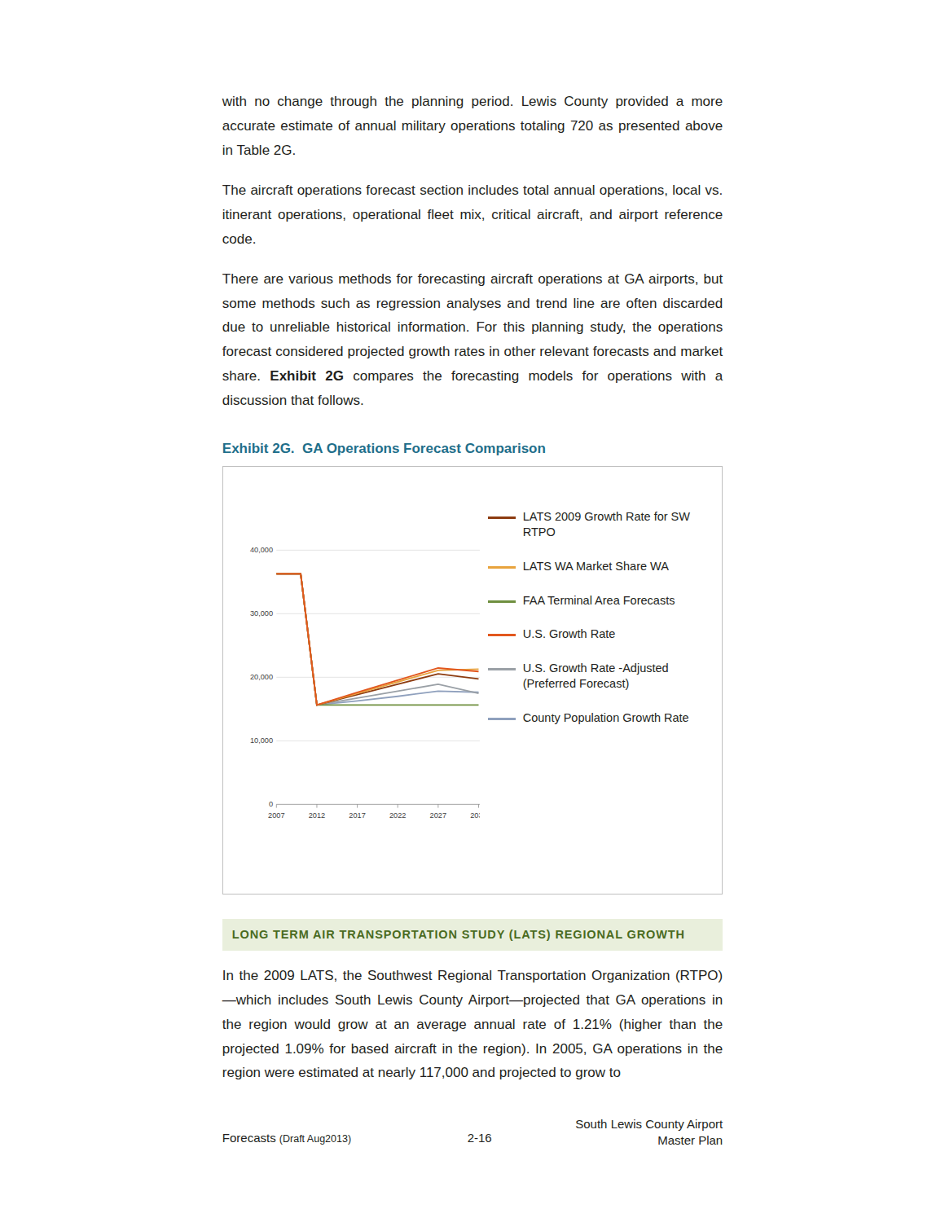with no change through the planning period. Lewis County provided a more accurate estimate of annual military operations totaling 720 as presented above in Table 2G.
The aircraft operations forecast section includes total annual operations, local vs. itinerant operations, operational fleet mix, critical aircraft, and airport reference code.
There are various methods for forecasting aircraft operations at GA airports, but some methods such as regression analyses and trend line are often discarded due to unreliable historical information. For this planning study, the operations forecast considered projected growth rates in other relevant forecasts and market share. Exhibit 2G compares the forecasting models for operations with a discussion that follows.
Exhibit 2G. GA Operations Forecast Comparison
40,000 30,000 20,000 10,000 0 2007 2012 2017 2022 2027 2032
LATS 2009 Growth Rate for SW
RTPO
LATS WA Market Share WA
FAA Terminal Area Forecasts
U.S. Growth Rate
U.S. Growth Rate -Adjusted
(Preferred Forecast)
County Population Growth Rate
Long Term Air Transportation Study (LATS) Regional Growth
In the 2009 LATS, the Southwest Regional Transportation Organization (RTPO)—which includes South Lewis County Airport—projected that GA operations in the region would grow at an average annual rate of 1.21% (higher than the projected 1.09% for based aircraft in the region). In 2005, GA operations in the region were estimated at nearly 117,000 and projected to grow to
Forecasts (Draft Aug2013)
2-16
South Lewis County Airport
Master Plan